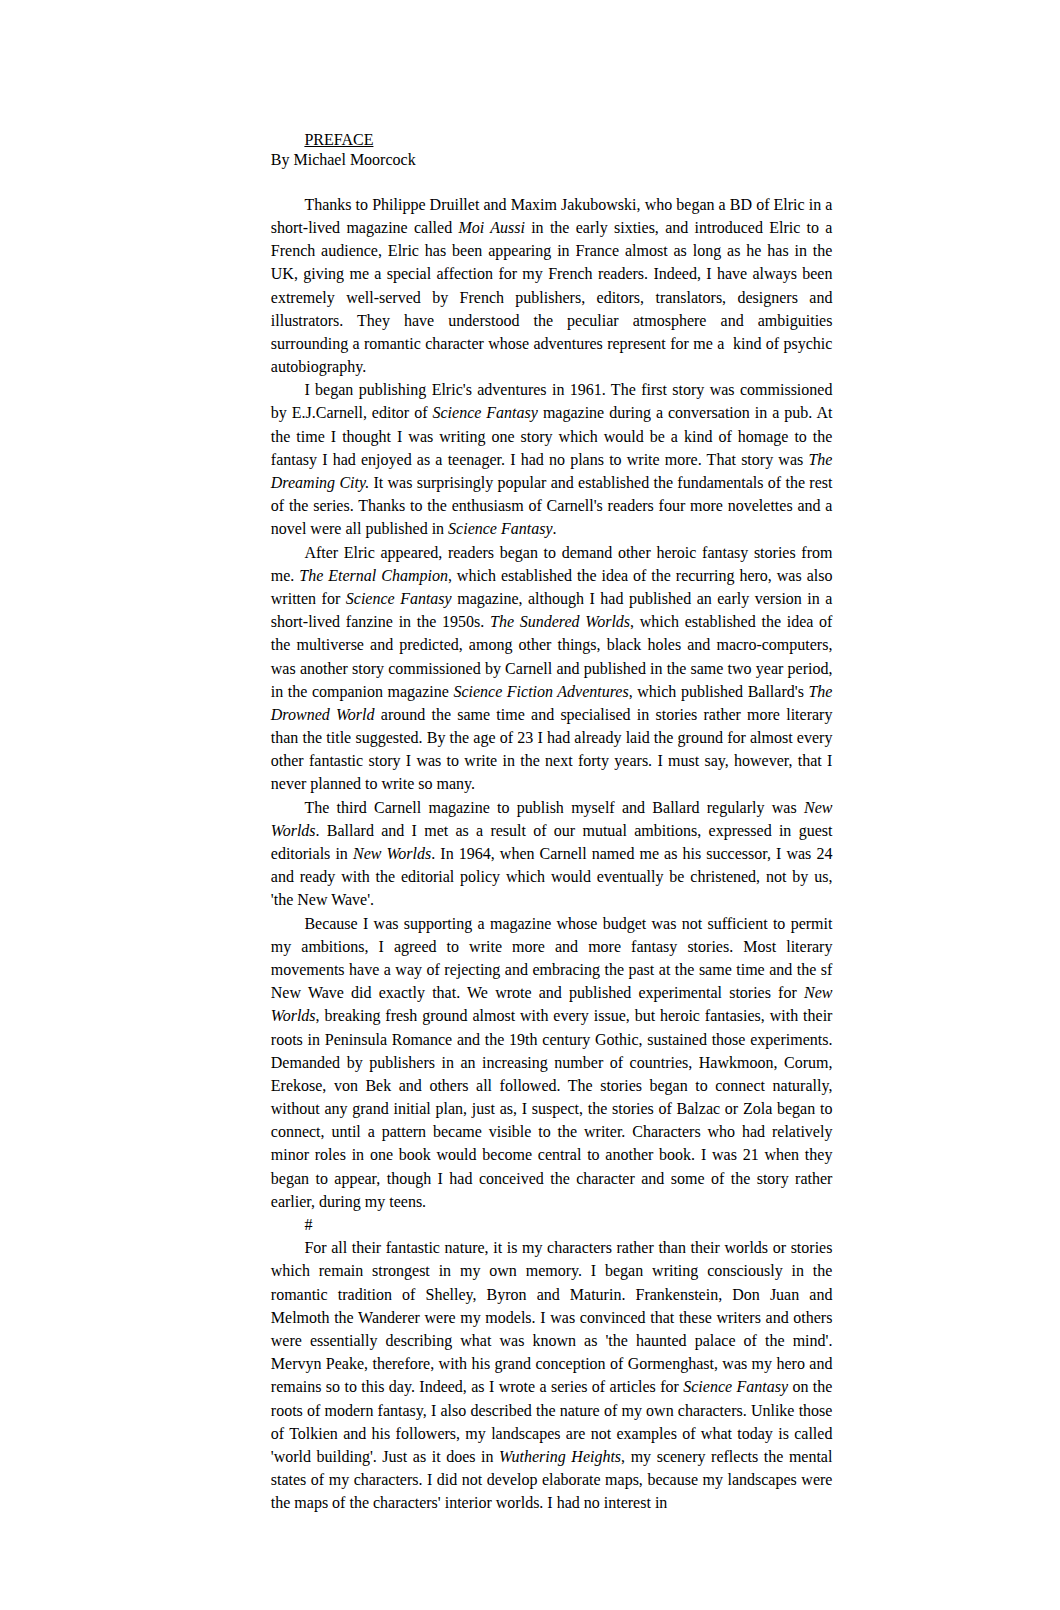PREFACE
By Michael Moorcock
Thanks to Philippe Druillet and Maxim Jakubowski, who began a BD of Elric in a short-lived magazine called Moi Aussi in the early sixties, and introduced Elric to a French audience, Elric has been appearing in France almost as long as he has in the UK, giving me a special affection for my French readers. Indeed, I have always been extremely well-served by French publishers, editors, translators, designers and illustrators. They have understood the peculiar atmosphere and ambiguities surrounding a romantic character whose adventures represent for me a kind of psychic autobiography.
I began publishing Elric's adventures in 1961. The first story was commissioned by E.J.Carnell, editor of Science Fantasy magazine during a conversation in a pub. At the time I thought I was writing one story which would be a kind of homage to the fantasy I had enjoyed as a teenager. I had no plans to write more. That story was The Dreaming City. It was surprisingly popular and established the fundamentals of the rest of the series. Thanks to the enthusiasm of Carnell's readers four more novelettes and a novel were all published in Science Fantasy.
After Elric appeared, readers began to demand other heroic fantasy stories from me. The Eternal Champion, which established the idea of the recurring hero, was also written for Science Fantasy magazine, although I had published an early version in a short-lived fanzine in the 1950s. The Sundered Worlds, which established the idea of the multiverse and predicted, among other things, black holes and macro-computers, was another story commissioned by Carnell and published in the same two year period, in the companion magazine Science Fiction Adventures, which published Ballard's The Drowned World around the same time and specialised in stories rather more literary than the title suggested. By the age of 23 I had already laid the ground for almost every other fantastic story I was to write in the next forty years. I must say, however, that I never planned to write so many.
The third Carnell magazine to publish myself and Ballard regularly was New Worlds. Ballard and I met as a result of our mutual ambitions, expressed in guest editorials in New Worlds. In 1964, when Carnell named me as his successor, I was 24 and ready with the editorial policy which would eventually be christened, not by us, 'the New Wave'.
Because I was supporting a magazine whose budget was not sufficient to permit my ambitions, I agreed to write more and more fantasy stories. Most literary movements have a way of rejecting and embracing the past at the same time and the sf New Wave did exactly that. We wrote and published experimental stories for New Worlds, breaking fresh ground almost with every issue, but heroic fantasies, with their roots in Peninsula Romance and the 19th century Gothic, sustained those experiments. Demanded by publishers in an increasing number of countries, Hawkmoon, Corum, Erekose, von Bek and others all followed. The stories began to connect naturally, without any grand initial plan, just as, I suspect, the stories of Balzac or Zola began to connect, until a pattern became visible to the writer. Characters who had relatively minor roles in one book would become central to another book. I was 21 when they began to appear, though I had conceived the character and some of the story rather earlier, during my teens.
#
For all their fantastic nature, it is my characters rather than their worlds or stories which remain strongest in my own memory. I began writing consciously in the romantic tradition of Shelley, Byron and Maturin. Frankenstein, Don Juan and Melmoth the Wanderer were my models. I was convinced that these writers and others were essentially describing what was known as 'the haunted palace of the mind'. Mervyn Peake, therefore, with his grand conception of Gormenghast, was my hero and remains so to this day. Indeed, as I wrote a series of articles for Science Fantasy on the roots of modern fantasy, I also described the nature of my own characters. Unlike those of Tolkien and his followers, my landscapes are not examples of what today is called 'world building'. Just as it does in Wuthering Heights, my scenery reflects the mental states of my characters. I did not develop elaborate maps, because my landscapes were the maps of the characters' interior worlds. I had no interest in